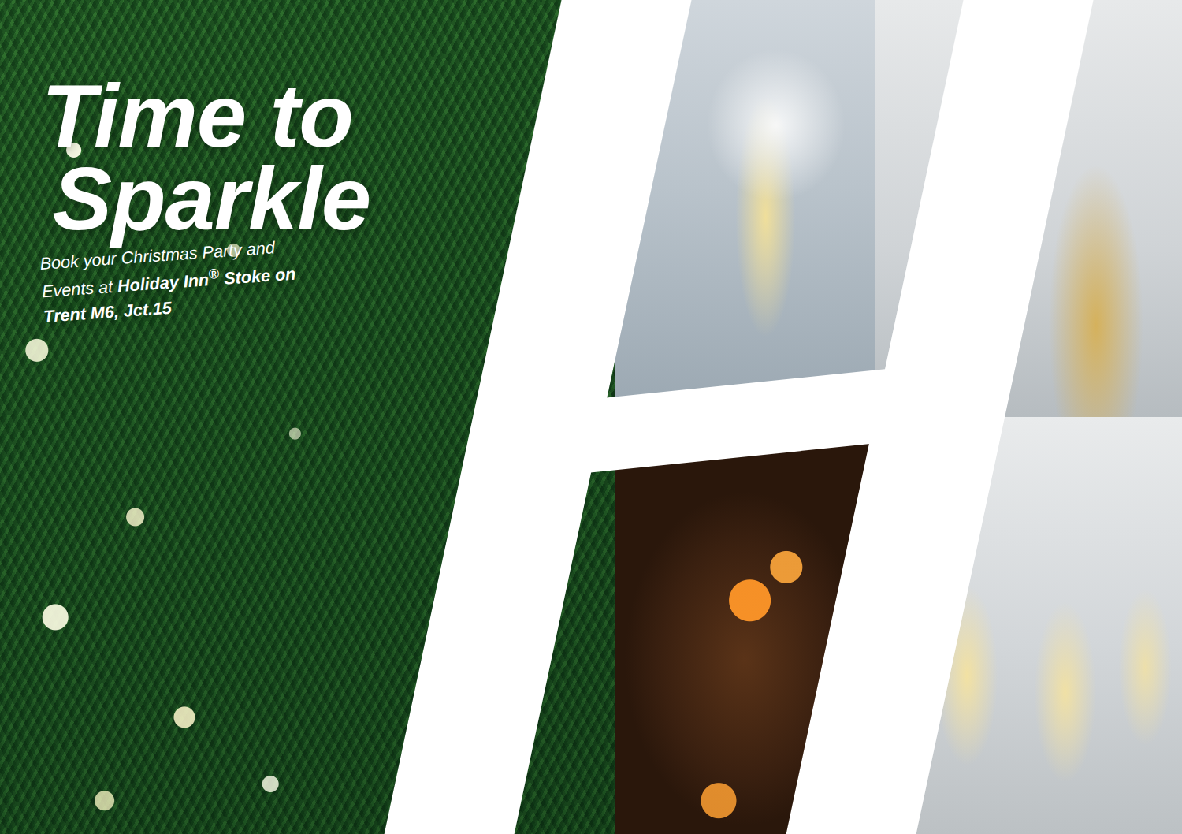Time to Sparkle
Book your Christmas Party and Events at Holiday Inn® Stoke on Trent M6, Jct.15